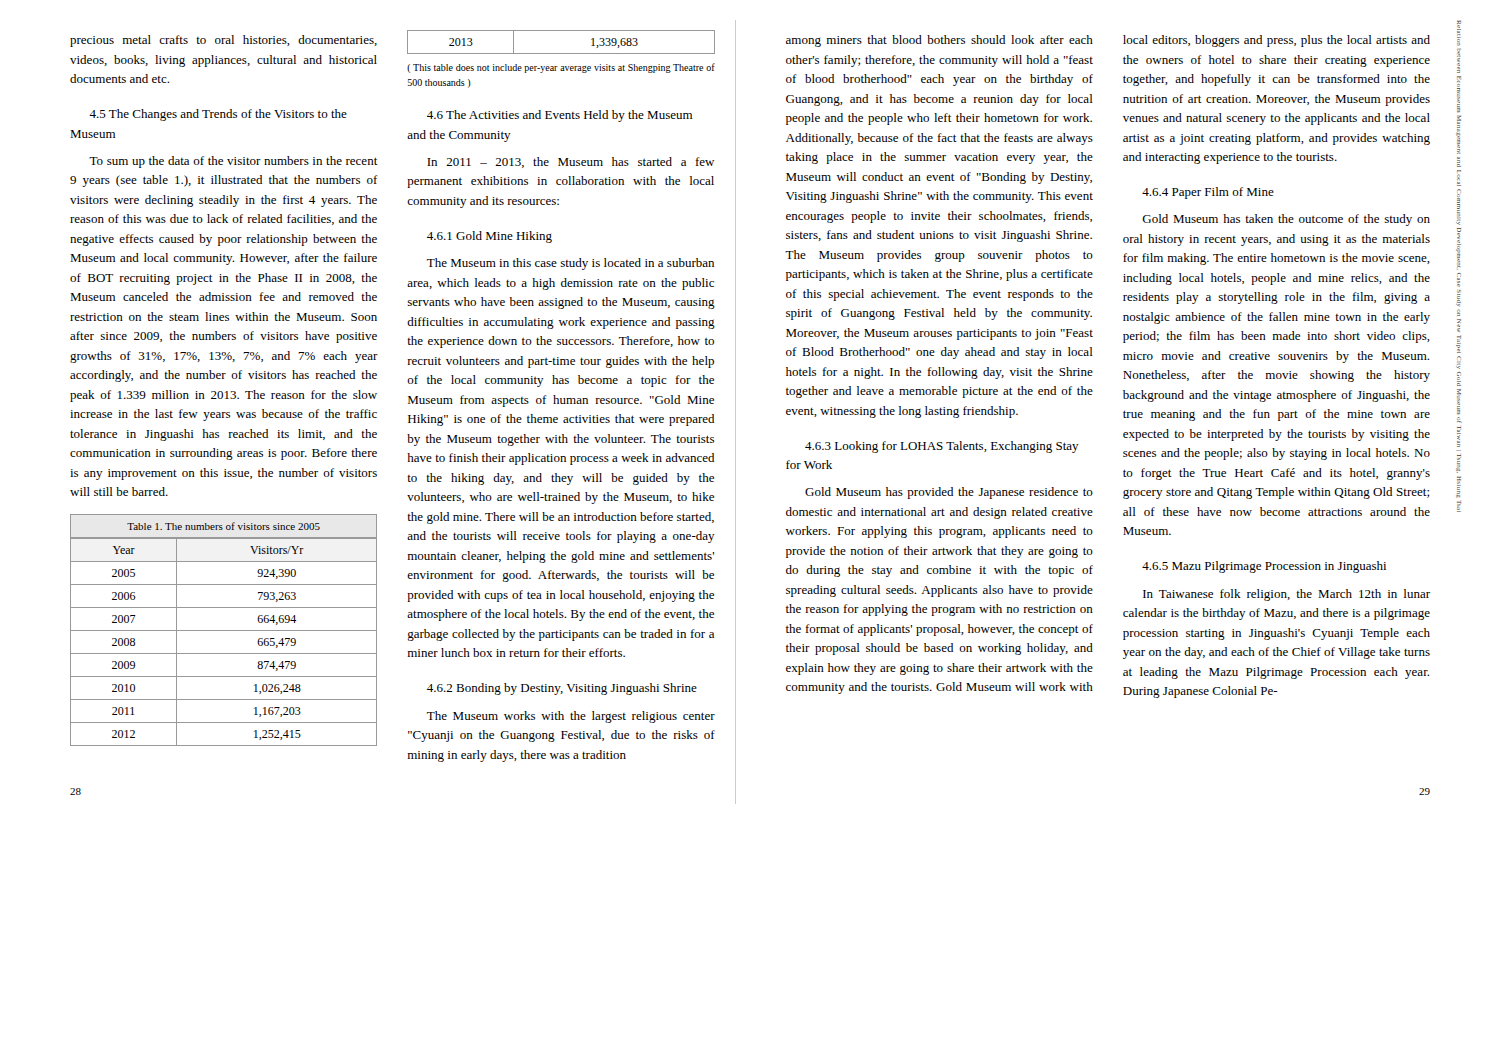precious metal crafts to oral histories, documentaries, videos, books, living appliances, cultural and historical documents and etc.
4.5 The Changes and Trends of the Visitors to the Museum
To sum up the data of the visitor numbers in the recent 9 years (see table 1.), it illustrated that the numbers of visitors were declining steadily in the first 4 years. The reason of this was due to lack of related facilities, and the negative effects caused by poor relationship between the Museum and local community. However, after the failure of BOT recruiting project in the Phase II in 2008, the Museum canceled the admission fee and removed the restriction on the steam lines within the Museum. Soon after since 2009, the numbers of visitors have positive growths of 31%, 17%, 13%, 7%, and 7% each year accordingly, and the number of visitors has reached the peak of 1.339 million in 2013. The reason for the slow increase in the last few years was because of the traffic tolerance in Jinguashi has reached its limit, and the communication in surrounding areas is poor. Before there is any improvement on this issue, the number of visitors will still be barred.
Table 1. The numbers of visitors since 2005
| Year | Visitors/Yr |
| --- | --- |
| 2005 | 924,390 |
| 2006 | 793,263 |
| 2007 | 664,694 |
| 2008 | 665,479 |
| 2009 | 874,479 |
| 2010 | 1,026,248 |
| 2011 | 1,167,203 |
| 2012 | 1,252,415 |
| 2013 | 1,339,683 |
( This table does not include per-year average visits at Shengping Theatre of 500 thousands )
4.6 The Activities and Events Held by the Museum and the Community
In 2011 – 2013, the Museum has started a few permanent exhibitions in collaboration with the local community and its resources:
4.6.1 Gold Mine Hiking
The Museum in this case study is located in a suburban area, which leads to a high demission rate on the public servants who have been assigned to the Museum, causing difficulties in accumulating work experience and passing the experience down to the successors. Therefore, how to recruit volunteers and part-time tour guides with the help of the local community has become a topic for the Museum from aspects of human resource. "Gold Mine Hiking" is one of the theme activities that were prepared by the Museum together with the volunteer. The tourists have to finish their application process a week in advanced to the hiking day, and they will be guided by the volunteers, who are well-trained by the Museum, to hike the gold mine. There will be an introduction before started, and the tourists will receive tools for playing a one-day mountain cleaner, helping the gold mine and settlements' environment for good. Afterwards, the tourists will be provided with cups of tea in local household, enjoying the atmosphere of the local hotels. By the end of the event, the garbage collected by the participants can be traded in for a miner lunch box in return for their efforts.
4.6.2 Bonding by Destiny, Visiting Jinguashi Shrine
The Museum works with the largest religious center "Cyuanji on the Guangong Festival, due to the risks of mining in early days, there was a tradition
28
among miners that blood bothers should look after each other's family; therefore, the community will hold a "feast of blood brotherhood" each year on the birthday of Guangong, and it has become a reunion day for local people and the people who left their hometown for work. Additionally, because of the fact that the feasts are always taking place in the summer vacation every year, the Museum will conduct an event of "Bonding by Destiny, Visiting Jinguashi Shrine" with the community. This event encourages people to invite their schoolmates, friends, sisters, fans and student unions to visit Jinguashi Shrine. The Museum provides group souvenir photos to participants, which is taken at the Shrine, plus a certificate of this special achievement. The event responds to the spirit of Guangong Festival held by the community. Moreover, the Museum arouses participants to join "Feast of Blood Brotherhood" one day ahead and stay in local hotels for a night. In the following day, visit the Shrine together and leave a memorable picture at the end of the event, witnessing the long lasting friendship.
4.6.3 Looking for LOHAS Talents, Exchanging Stay for Work
Gold Museum has provided the Japanese residence to domestic and international art and design related creative workers. For applying this program, applicants need to provide the notion of their artwork that they are going to do during the stay and combine it with the topic of spreading cultural seeds. Applicants also have to provide the reason for applying the program with no restriction on the format of applicants' proposal, however, the concept of their proposal should be based on working holiday, and explain how they are going to share their artwork with the community and the tourists. Gold Museum will work with local editors, bloggers and press, plus the local artists and the owners of hotel to share their creating experience together, and hopefully it can be transformed into the nutrition of art creation. Moreover, the Museum provides venues and natural scenery to the applicants and the local artist as a joint creating platform, and provides watching and interacting experience to the tourists.
4.6.4 Paper Film of Mine
Gold Museum has taken the outcome of the study on oral history in recent years, and using it as the materials for film making. The entire hometown is the movie scene, including local hotels, people and mine relics, and the residents play a storytelling role in the film, giving a nostalgic ambience of the fallen mine town in the early period; the film has been made into short video clips, micro movie and creative souvenirs by the Museum. Nonetheless, after the movie showing the history background and the vintage atmosphere of Jinguashi, the true meaning and the fun part of the mine town are expected to be interpreted by the tourists by visiting the scenes and the people; also by staying in local hotels. No to forget the True Heart Café and its hotel, granny's grocery store and Qitang Temple within Qitang Old Street; all of these have now become attractions around the Museum.
4.6.5 Mazu Pilgrimage Procession in Jinguashi
In Taiwanese folk religion, the March 12th in lunar calendar is the birthday of Mazu, and there is a pilgrimage procession starting in Jinguashi's Cyuanji Temple each year on the day, and each of the Chief of Village take turns at leading the Mazu Pilgrimage Procession each year. During Japanese Colonial Pe-
Relation between Ecomuseum Management and Local Community Development, Case Study on New Taipei City Gold Museum of Taiwan | Tsung, Hsiung Tsai
29